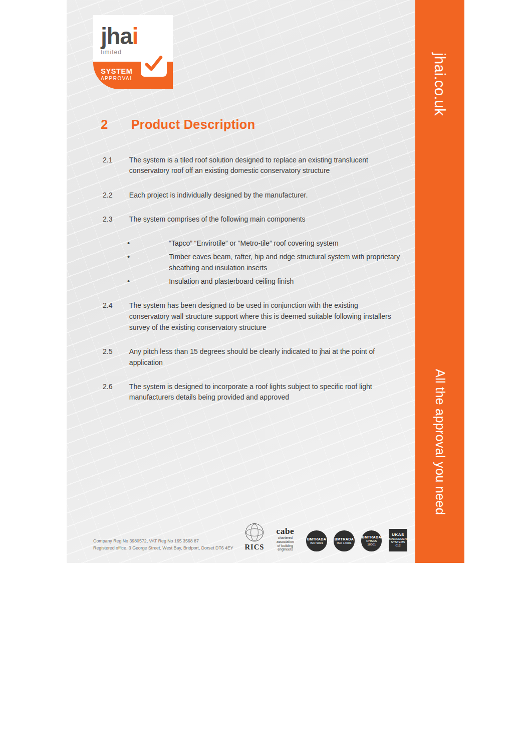jhai.co.uk
All the approval you need
jhai
limited
SYSTEMAPPROVAL
2 Product Description
2.1
The system is a tiled roof solution designed to replace an existing translucent conservatory roof off an existing domestic conservatory structure
2.2
Each project is individually designed by the manufacturer.
2.3
The system comprises of the following main components
“Tapco” “Envirotile” or “Metro-tile” roof covering system
Timber eaves beam, rafter, hip and ridge structural system with proprietary sheathing and insulation inserts
Insulation and plasterboard ceiling finish
2.4
The system has been designed to be used in conjunction with the existing conservatory wall structure support where this is deemed suitable following installers survey of the existing conservatory structure
2.5
Any pitch less than 15 degrees should be clearly indicated to jhai at the point of application
2.6
The system is designed to incorporate a roof lights subject to specific roof light manufacturers details being provided and approved
Company Reg No 3980572, VAT Reg No 165 3568 87
Registered office. 3 George Street, West Bay, Bridport, Dorset DT6 4EY
RICS
cabe
chartered association
of building engineers
BMTRADA ISO 9001
BMTRADA ISO 14001
BMTRADA OHSAS 18001
UKAS MANAGEMENT
SYSTEMS 012